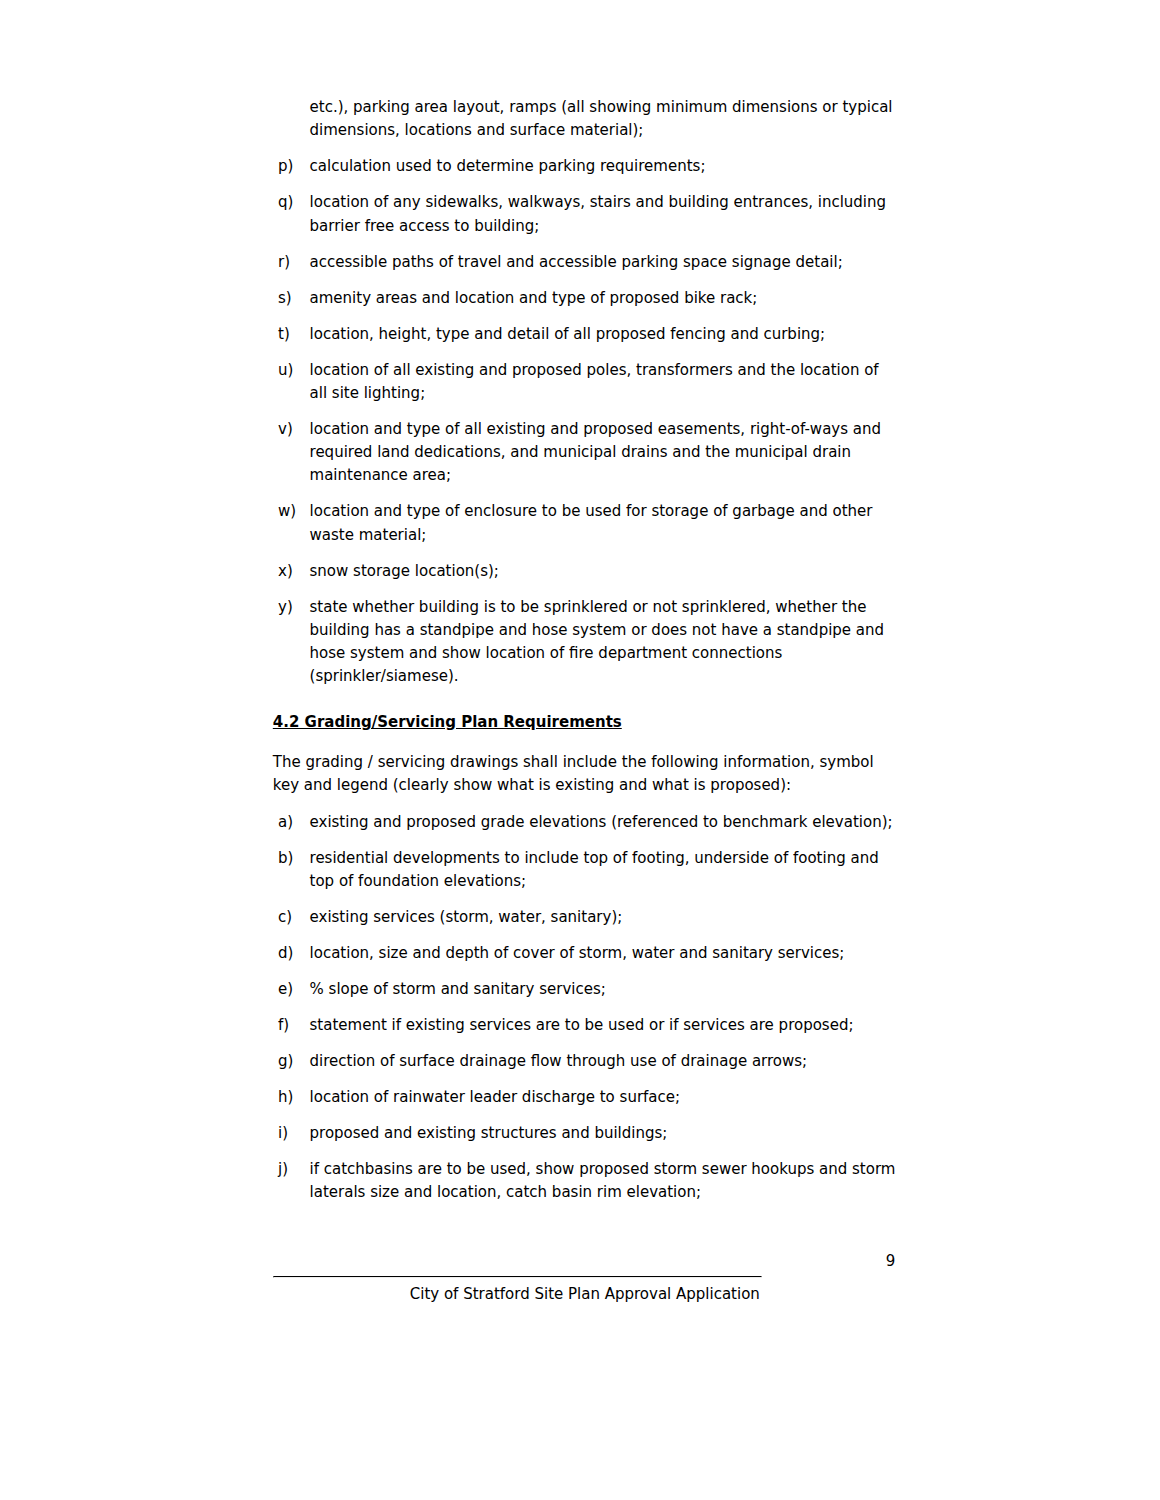etc.), parking area layout, ramps (all showing minimum dimensions or typical dimensions, locations and surface material);
p) calculation used to determine parking requirements;
q) location of any sidewalks, walkways, stairs and building entrances, including barrier free access to building;
r) accessible paths of travel and accessible parking space signage detail;
s) amenity areas and location and type of proposed bike rack;
t) location, height, type and detail of all proposed fencing and curbing;
u) location of all existing and proposed poles, transformers and the location of all site lighting;
v) location and type of all existing and proposed easements, right-of-ways and required land dedications, and municipal drains and the municipal drain maintenance area;
w) location and type of enclosure to be used for storage of garbage and other waste material;
x) snow storage location(s);
y) state whether building is to be sprinklered or not sprinklered, whether the building has a standpipe and hose system or does not have a standpipe and hose system and show location of fire department connections (sprinkler/siamese).
4.2 Grading/Servicing Plan Requirements
The grading / servicing drawings shall include the following information, symbol key and legend (clearly show what is existing and what is proposed):
a) existing and proposed grade elevations (referenced to benchmark elevation);
b) residential developments to include top of footing, underside of footing and top of foundation elevations;
c) existing services (storm, water, sanitary);
d) location, size and depth of cover of storm, water and sanitary services;
e)% slope of storm and sanitary services;
f) statement if existing services are to be used or if services are proposed;
g) direction of surface drainage flow through use of drainage arrows;
h) location of rainwater leader discharge to surface;
i) proposed and existing structures and buildings;
j) if catchbasins are to be used, show proposed storm sewer hookups and storm laterals size and location, catch basin rim elevation;
9
City of Stratford Site Plan Approval Application